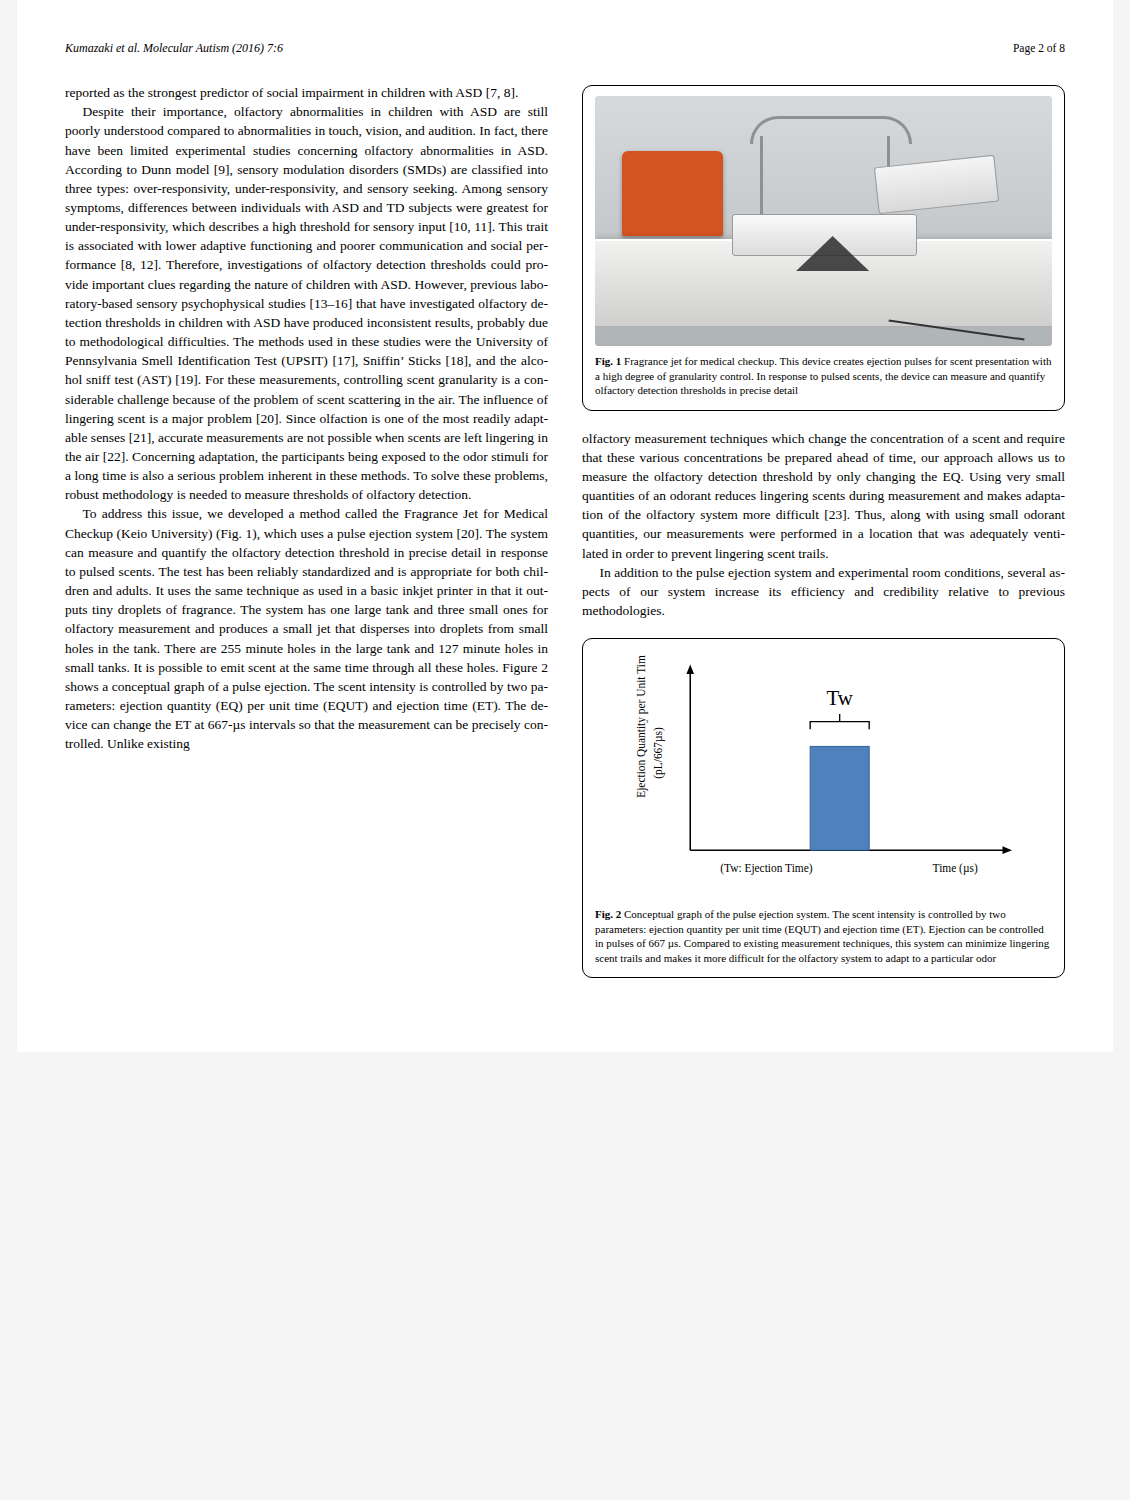Kumazaki et al. Molecular Autism (2016) 7:6
Page 2 of 8
reported as the strongest predictor of social impairment in children with ASD [7, 8].
Despite their importance, olfactory abnormalities in children with ASD are still poorly understood compared to abnormalities in touch, vision, and audition. In fact, there have been limited experimental studies concerning olfactory abnormalities in ASD. According to Dunn model [9], sensory modulation disorders (SMDs) are classified into three types: over-responsivity, under-responsivity, and sensory seeking. Among sensory symptoms, differences between individuals with ASD and TD subjects were greatest for under-responsivity, which describes a high threshold for sensory input [10, 11]. This trait is associated with lower adaptive functioning and poorer communication and social performance [8, 12]. Therefore, investigations of olfactory detection thresholds could provide important clues regarding the nature of children with ASD. However, previous laboratory-based sensory psychophysical studies [13–16] that have investigated olfactory detection thresholds in children with ASD have produced inconsistent results, probably due to methodological difficulties. The methods used in these studies were the University of Pennsylvania Smell Identification Test (UPSIT) [17], Sniffin’ Sticks [18], and the alcohol sniff test (AST) [19]. For these measurements, controlling scent granularity is a considerable challenge because of the problem of scent scattering in the air. The influence of lingering scent is a major problem [20]. Since olfaction is one of the most readily adaptable senses [21], accurate measurements are not possible when scents are left lingering in the air [22]. Concerning adaptation, the participants being exposed to the odor stimuli for a long time is also a serious problem inherent in these methods. To solve these problems, robust methodology is needed to measure thresholds of olfactory detection.
To address this issue, we developed a method called the Fragrance Jet for Medical Checkup (Keio University) (Fig. 1), which uses a pulse ejection system [20]. The system can measure and quantify the olfactory detection threshold in precise detail in response to pulsed scents. The test has been reliably standardized and is appropriate for both children and adults. It uses the same technique as used in a basic inkjet printer in that it outputs tiny droplets of fragrance. The system has one large tank and three small ones for olfactory measurement and produces a small jet that disperses into droplets from small holes in the tank. There are 255 minute holes in the large tank and 127 minute holes in small tanks. It is possible to emit scent at the same time through all these holes. Figure 2 shows a conceptual graph of a pulse ejection. The scent intensity is controlled by two parameters: ejection quantity (EQ) per unit time (EQUT) and ejection time (ET). The device can change the ET at 667-µs intervals so that the measurement can be precisely controlled. Unlike existing
Fig. 1 Fragrance jet for medical checkup. This device creates ejection pulses for scent presentation with a high degree of granularity control. In response to pulsed scents, the device can measure and quantify olfactory detection thresholds in precise detail
olfactory measurement techniques which change the concentration of a scent and require that these various concentrations be prepared ahead of time, our approach allows us to measure the olfactory detection threshold by only changing the EQ. Using very small quantities of an odorant reduces lingering scents during measurement and makes adaptation of the olfactory system more difficult [23]. Thus, along with using small odorant quantities, our measurements were performed in a location that was adequately ventilated in order to prevent lingering scent trails.
In addition to the pulse ejection system and experimental room conditions, several aspects of our system increase its efficiency and credibility relative to previous methodologies.
Tw Ejection Quantity per Unit Time: EQUT (pL/667µs) (Tw: Ejection Time) Time (µs)
Fig. 2 Conceptual graph of the pulse ejection system. The scent intensity is controlled by two parameters: ejection quantity per unit time (EQUT) and ejection time (ET). Ejection can be controlled in pulses of 667 µs. Compared to existing measurement techniques, this system can minimize lingering scent trails and makes it more difficult for the olfactory system to adapt to a particular odor